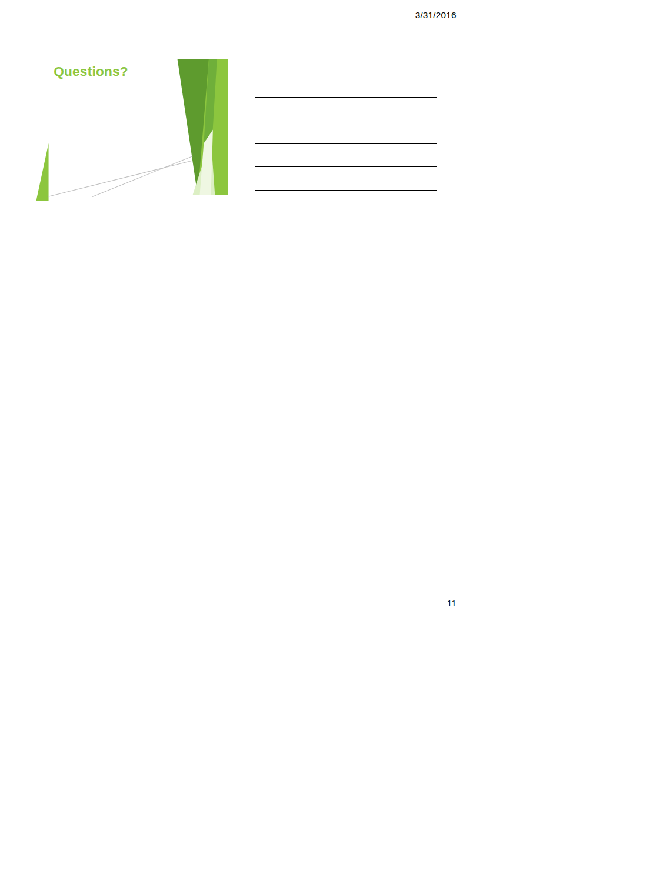3/31/2016
Questions?
11